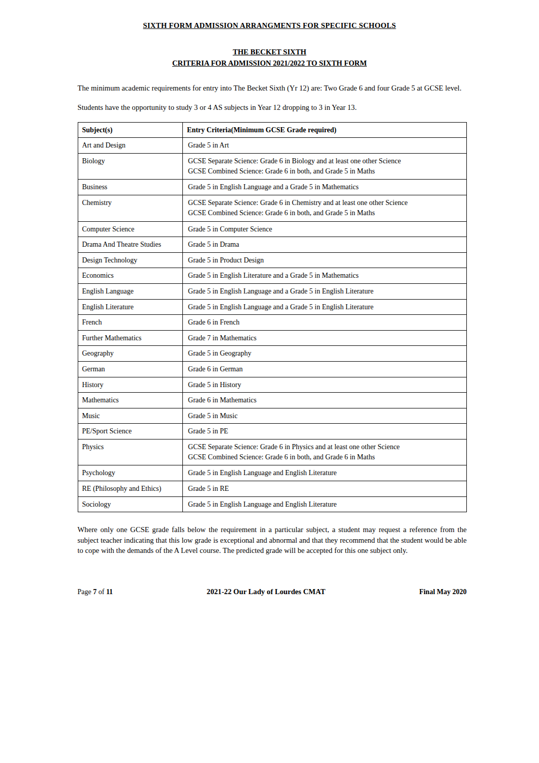SIXTH FORM ADMISSION ARRANGMENTS FOR SPECIFIC SCHOOLS
THE BECKET SIXTH
CRITERIA FOR ADMISSION 2021/2022 TO SIXTH FORM
The minimum academic requirements for entry into The Becket Sixth (Yr 12) are: Two Grade 6 and four Grade 5 at GCSE level.
Students have the opportunity to study 3 or 4 AS subjects in Year 12 dropping to 3 in Year 13.
| Subject(s) | Entry Criteria(Minimum GCSE Grade required) |
| --- | --- |
| Art and Design | Grade 5 in Art |
| Biology | GCSE Separate Science: Grade 6 in Biology and at least one other Science GCSE Combined Science: Grade 6 in both, and Grade 5 in Maths |
| Business | Grade 5 in English Language and a Grade 5 in Mathematics |
| Chemistry | GCSE Separate Science: Grade 6 in Chemistry and at least one other Science GCSE Combined Science: Grade 6 in both, and Grade 5 in Maths |
| Computer Science | Grade 5 in Computer Science |
| Drama And Theatre Studies | Grade 5 in Drama |
| Design Technology | Grade 5 in Product Design |
| Economics | Grade 5 in English Literature and a Grade 5 in Mathematics |
| English Language | Grade 5 in English Language and a Grade 5 in English Literature |
| English Literature | Grade 5 in English Language and a Grade 5 in English Literature |
| French | Grade 6 in French |
| Further Mathematics | Grade 7 in Mathematics |
| Geography | Grade 5 in Geography |
| German | Grade 6 in German |
| History | Grade 5 in History |
| Mathematics | Grade 6 in Mathematics |
| Music | Grade 5 in Music |
| PE/Sport Science | Grade 5 in PE |
| Physics | GCSE Separate Science: Grade 6 in Physics and at least one other Science GCSE Combined Science: Grade 6 in both, and Grade 6 in Maths |
| Psychology | Grade 5 in English Language and English Literature |
| RE (Philosophy and Ethics) | Grade 5 in RE |
| Sociology | Grade 5 in English Language and English Literature |
Where only one GCSE grade falls below the requirement in a particular subject, a student may request a reference from the subject teacher indicating that this low grade is exceptional and abnormal and that they recommend that the student would be able to cope with the demands of the A Level course. The predicted grade will be accepted for this one subject only.
Page 7 of 11 2021-22 Our Lady of Lourdes CMAT Final May 2020